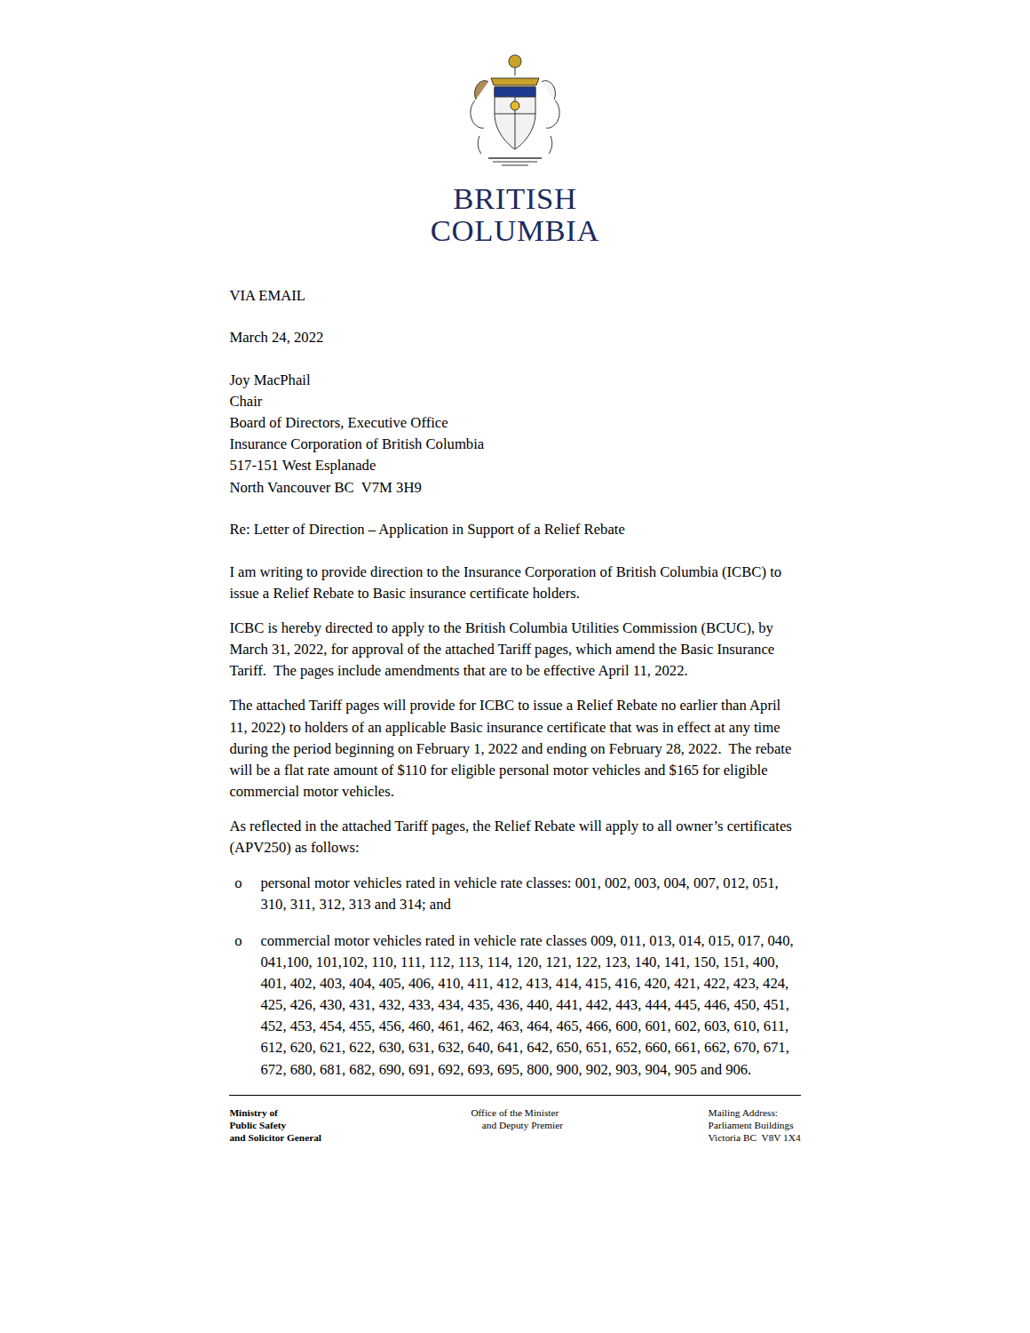BRITISH
COLUMBIA
VIA EMAIL
March 24, 2022
Joy MacPhail Chair Board of Directors, Executive Office Insurance Corporation of British Columbia 517-151 West Esplanade North Vancouver BC V7M 3H9
Re: Letter of Direction – Application in Support of a Relief Rebate
I am writing to provide direction to the Insurance Corporation of British Columbia (ICBC) to issue a Relief Rebate to Basic insurance certificate holders.
ICBC is hereby directed to apply to the British Columbia Utilities Commission (BCUC), by March 31, 2022, for approval of the attached Tariff pages, which amend the Basic Insurance Tariff. The pages include amendments that are to be effective April 11, 2022.
The attached Tariff pages will provide for ICBC to issue a Relief Rebate no earlier than April 11, 2022) to holders of an applicable Basic insurance certificate that was in effect at any time during the period beginning on February 1, 2022 and ending on February 28, 2022. The rebate will be a flat rate amount of $110 for eligible personal motor vehicles and $165 for eligible commercial motor vehicles.
As reflected in the attached Tariff pages, the Relief Rebate will apply to all owner’s certificates (APV250) as follows:
personal motor vehicles rated in vehicle rate classes: 001, 002, 003, 004, 007, 012, 051, 310, 311, 312, 313 and 314; and
commercial motor vehicles rated in vehicle rate classes 009, 011, 013, 014, 015, 017, 040, 041,100, 101,102, 110, 111, 112, 113, 114, 120, 121, 122, 123, 140, 141, 150, 151, 400, 401, 402, 403, 404, 405, 406, 410, 411, 412, 413, 414, 415, 416, 420, 421, 422, 423, 424, 425, 426, 430, 431, 432, 433, 434, 435, 436, 440, 441, 442, 443, 444, 445, 446, 450, 451, 452, 453, 454, 455, 456, 460, 461, 462, 463, 464, 465, 466, 600, 601, 602, 603, 610, 611, 612, 620, 621, 622, 630, 631, 632, 640, 641, 642, 650, 651, 652, 660, 661, 662, 670, 671, 672, 680, 681, 682, 690, 691, 692, 693, 695, 800, 900, 902, 903, 904, 905 and 906.
Ministry of
Public Safety
and Solicitor General
Office of the Minister
and Deputy Premier
Mailing Address:
Parliament Buildings
Victoria BC V8V 1X4